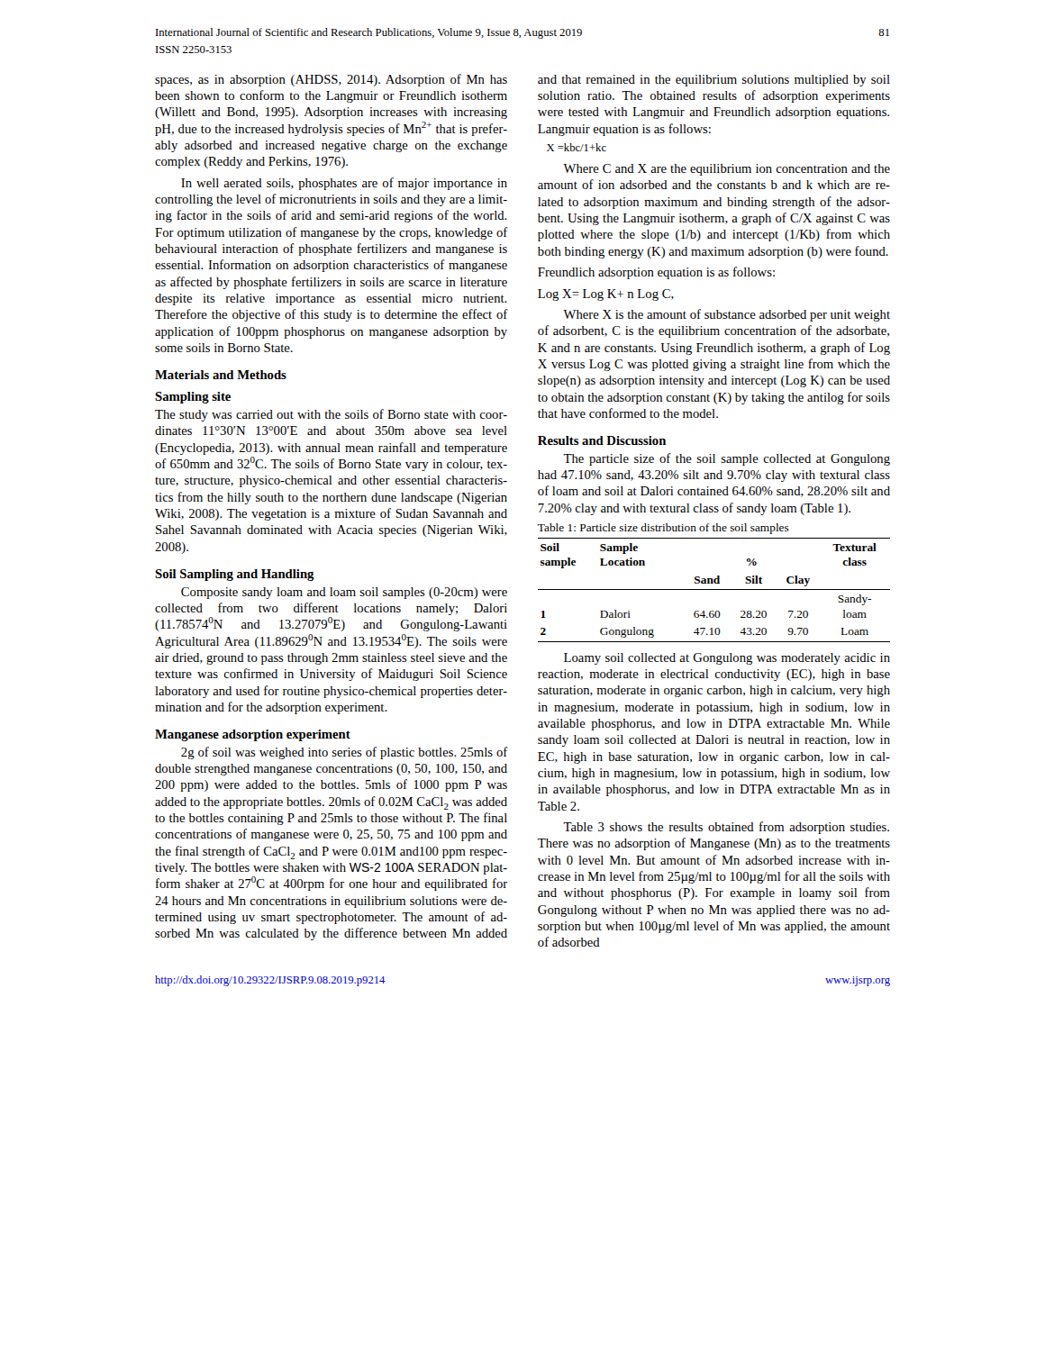International Journal of Scientific and Research Publications, Volume 9, Issue 8, August 2019
81
ISSN 2250-3153
spaces, as in absorption (AHDSS, 2014). Adsorption of Mn has been shown to conform to the Langmuir or Freundlich isotherm (Willett and Bond, 1995). Adsorption increases with increasing pH, due to the increased hydrolysis species of Mn2+ that is preferably adsorbed and increased negative charge on the exchange complex (Reddy and Perkins, 1976).
In well aerated soils, phosphates are of major importance in controlling the level of micronutrients in soils and they are a limiting factor in the soils of arid and semi-arid regions of the world. For optimum utilization of manganese by the crops, knowledge of behavioural interaction of phosphate fertilizers and manganese is essential. Information on adsorption characteristics of manganese as affected by phosphate fertilizers in soils are scarce in literature despite its relative importance as essential micro nutrient. Therefore the objective of this study is to determine the effect of application of 100ppm phosphorus on manganese adsorption by some soils in Borno State.
Materials and Methods
Sampling site
The study was carried out with the soils of Borno state with coordinates 11°30′N 13°00′E and about 350m above sea level (Encyclopedia, 2013). with annual mean rainfall and temperature of 650mm and 320C. The soils of Borno State vary in colour, texture, structure, physico-chemical and other essential characteristics from the hilly south to the northern dune landscape (Nigerian Wiki, 2008). The vegetation is a mixture of Sudan Savannah and Sahel Savannah dominated with Acacia species (Nigerian Wiki, 2008).
Soil Sampling and Handling
Composite sandy loam and loam soil samples (0-20cm) were collected from two different locations namely; Dalori (11.785740N and 13.270790E) and Gongulong-Lawanti Agricultural Area (11.896290N and 13.195340E). The soils were air dried, ground to pass through 2mm stainless steel sieve and the texture was confirmed in University of Maiduguri Soil Science laboratory and used for routine physico-chemical properties determination and for the adsorption experiment.
Manganese adsorption experiment
2g of soil was weighed into series of plastic bottles. 25mls of double strengthed manganese concentrations (0, 50, 100, 150, and 200 ppm) were added to the bottles. 5mls of 1000 ppm P was added to the appropriate bottles. 20mls of 0.02M CaCl2 was added to the bottles containing P and 25mls to those without P. The final concentrations of manganese were 0, 25, 50, 75 and 100 ppm and the final strength of CaCl2 and P were 0.01M and100 ppm respectively. The bottles were shaken with WS-2 100A SERADON platform shaker at 270C at 400rpm for one hour and equilibrated for 24 hours and Mn concentrations in equilibrium solutions were determined using uv smart spectrophotometer. The amount of adsorbed Mn was calculated by the difference between Mn added and that remained in the equilibrium solutions multiplied by soil solution ratio. The obtained results of adsorption experiments were tested with Langmuir and Freundlich adsorption equations. Langmuir equation is as follows:
X =kbc/1+kc
Where C and X are the equilibrium ion concentration and the amount of ion adsorbed and the constants b and k which are related to adsorption maximum and binding strength of the adsorbent. Using the Langmuir isotherm, a graph of C/X against C was plotted where the slope (1/b) and intercept (1/Kb) from which both binding energy (K) and maximum adsorption (b) were found.
Freundlich adsorption equation is as follows:
Log X= Log K+ n Log C,
Where X is the amount of substance adsorbed per unit weight of adsorbent, C is the equilibrium concentration of the adsorbate, K and n are constants. Using Freundlich isotherm, a graph of Log X versus Log C was plotted giving a straight line from which the slope(n) as adsorption intensity and intercept (Log K) can be used to obtain the adsorption constant (K) by taking the antilog for soils that have conformed to the model.
Results and Discussion
The particle size of the soil sample collected at Gongulong had 47.10% sand, 43.20% silt and 9.70% clay with textural class of loam and soil at Dalori contained 64.60% sand, 28.20% silt and 7.20% clay and with textural class of sandy loam (Table 1).
Table 1: Particle size distribution of the soil samples
| Soil sample | Sample Location | % | Textural class |
| --- | --- | --- | --- |
| | | Sand | Silt | Clay | |
| 1 | Dalori | 64.60 | 28.20 | 7.20 | Sandy- loam |
| 2 | Gongulong | 47.10 | 43.20 | 9.70 | Loam |
Loamy soil collected at Gongulong was moderately acidic in reaction, moderate in electrical conductivity (EC), high in base saturation, moderate in organic carbon, high in calcium, very high in magnesium, moderate in potassium, high in sodium, low in available phosphorus, and low in DTPA extractable Mn. While sandy loam soil collected at Dalori is neutral in reaction, low in EC, high in base saturation, low in organic carbon, low in calcium, high in magnesium, low in potassium, high in sodium, low in available phosphorus, and low in DTPA extractable Mn as in Table 2.
Table 3 shows the results obtained from adsorption studies. There was no adsorption of Manganese (Mn) as to the treatments with 0 level Mn. But amount of Mn adsorbed increase with increase in Mn level from 25µg/ml to 100µg/ml for all the soils with and without phosphorus (P). For example in loamy soil from Gongulong without P when no Mn was applied there was no adsorption but when 100µg/ml level of Mn was applied, the amount of adsorbed
http://dx.doi.org/10.29322/IJSRP.9.08.2019.p9214
www.ijsrp.org